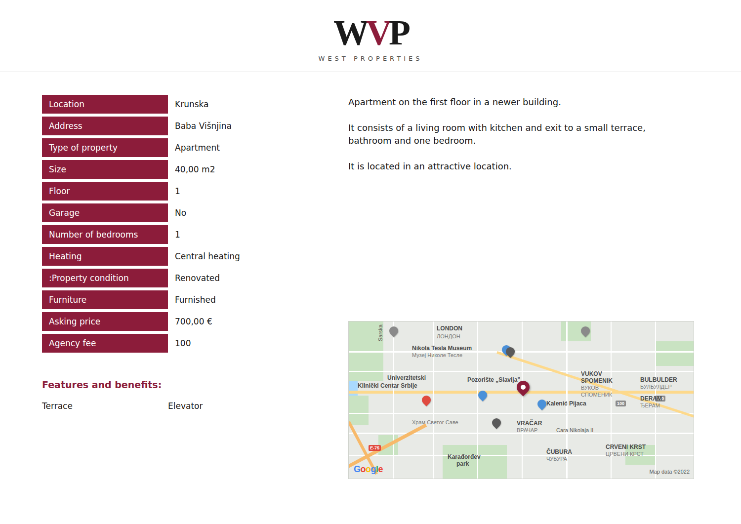WVP
WEST PROPERTIES
| Location | Krunska |
| Address | Baba Višnjina |
| Type of property | Apartment |
| Size | 40,00 m2 |
| Floor | 1 |
| Garage | No |
| Number of bedrooms | 1 |
| Heating | Central heating |
| :Property condition | Renovated |
| Furniture | Furnished |
| Asking price | 700,00 € |
| Agency fee | 100 |
Features and benefits:
Terrace Elevator
Apartment on the first floor in a newer building.
It consists of a living room with kitchen and exit to a small terrace, bathroom and one bedroom.
It is located in an attractive location.
E-75
100
100
LONDON
ЛОНДОН
Nikola Tesla Museum
Музеј Николе Тесле
Sarska
Univerzitetski
Klinički Centar Srbije
Pozorište „Slavija”
VUKOV
SPOMENIK
ВУКОВ
СПОМЕНИК
BULBULDER
БУЛБУЛДЕР
Kalenić Pijaca
DERAM
ЂЕРАМ
Храм Светог Саве
VRAČAR
ВРАЧАР
Cara Nikolaja II
CRVENI KRST
ЦРВЕНИ КРСТ
ČUBURA
ЧУБУРА
Karađorđev
park
Google
Map data ©2022